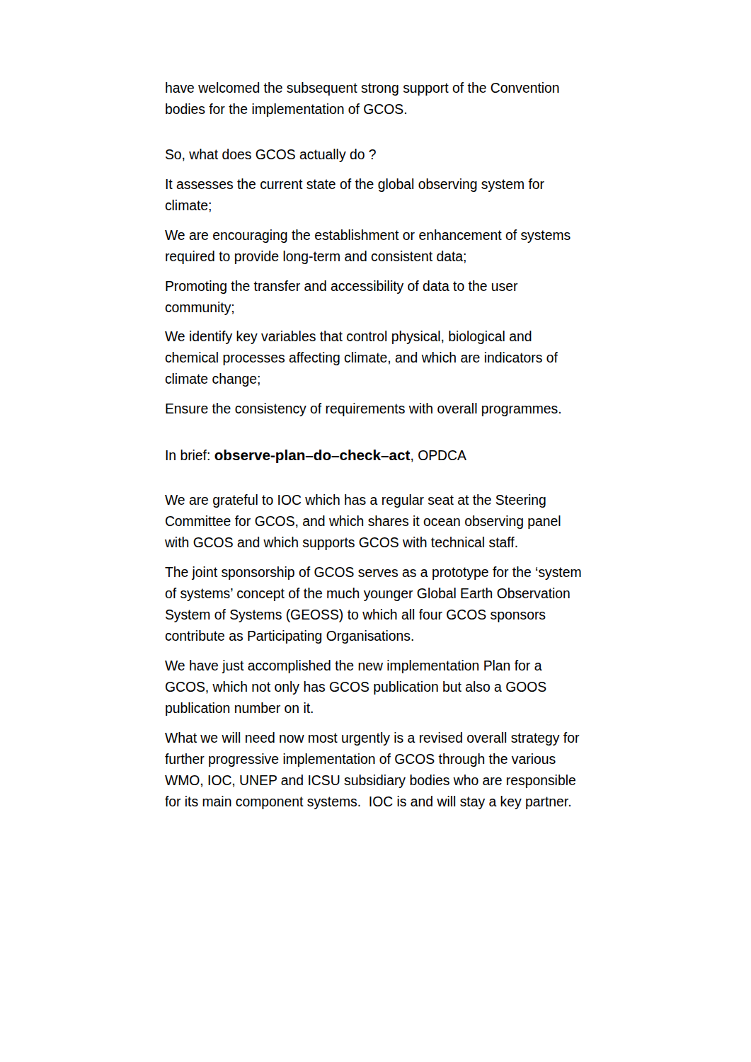have welcomed the subsequent strong support of the Convention bodies for the implementation of GCOS.
So, what does GCOS actually do ?
It assesses the current state of the global observing system for climate;
We are encouraging the establishment or enhancement of systems required to provide long-term and consistent data;
Promoting the transfer and accessibility of data to the user community;
We identify key variables that control physical, biological and chemical processes affecting climate, and which are indicators of climate change;
Ensure the consistency of requirements with overall programmes.
In brief: observe-plan–do–check–act, OPDCA
We are grateful to IOC which has a regular seat at the Steering Committee for GCOS, and which shares it ocean observing panel with GCOS and which supports GCOS with technical staff.
The joint sponsorship of GCOS serves as a prototype for the ‘system of systems’ concept of the much younger Global Earth Observation System of Systems (GEOSS) to which all four GCOS sponsors contribute as Participating Organisations.
We have just accomplished the new implementation Plan for a GCOS, which not only has GCOS publication but also a GOOS publication number on it.
What we will need now most urgently is a revised overall strategy for further progressive implementation of GCOS through the various WMO, IOC, UNEP and ICSU subsidiary bodies who are responsible for its main component systems. IOC is and will stay a key partner.